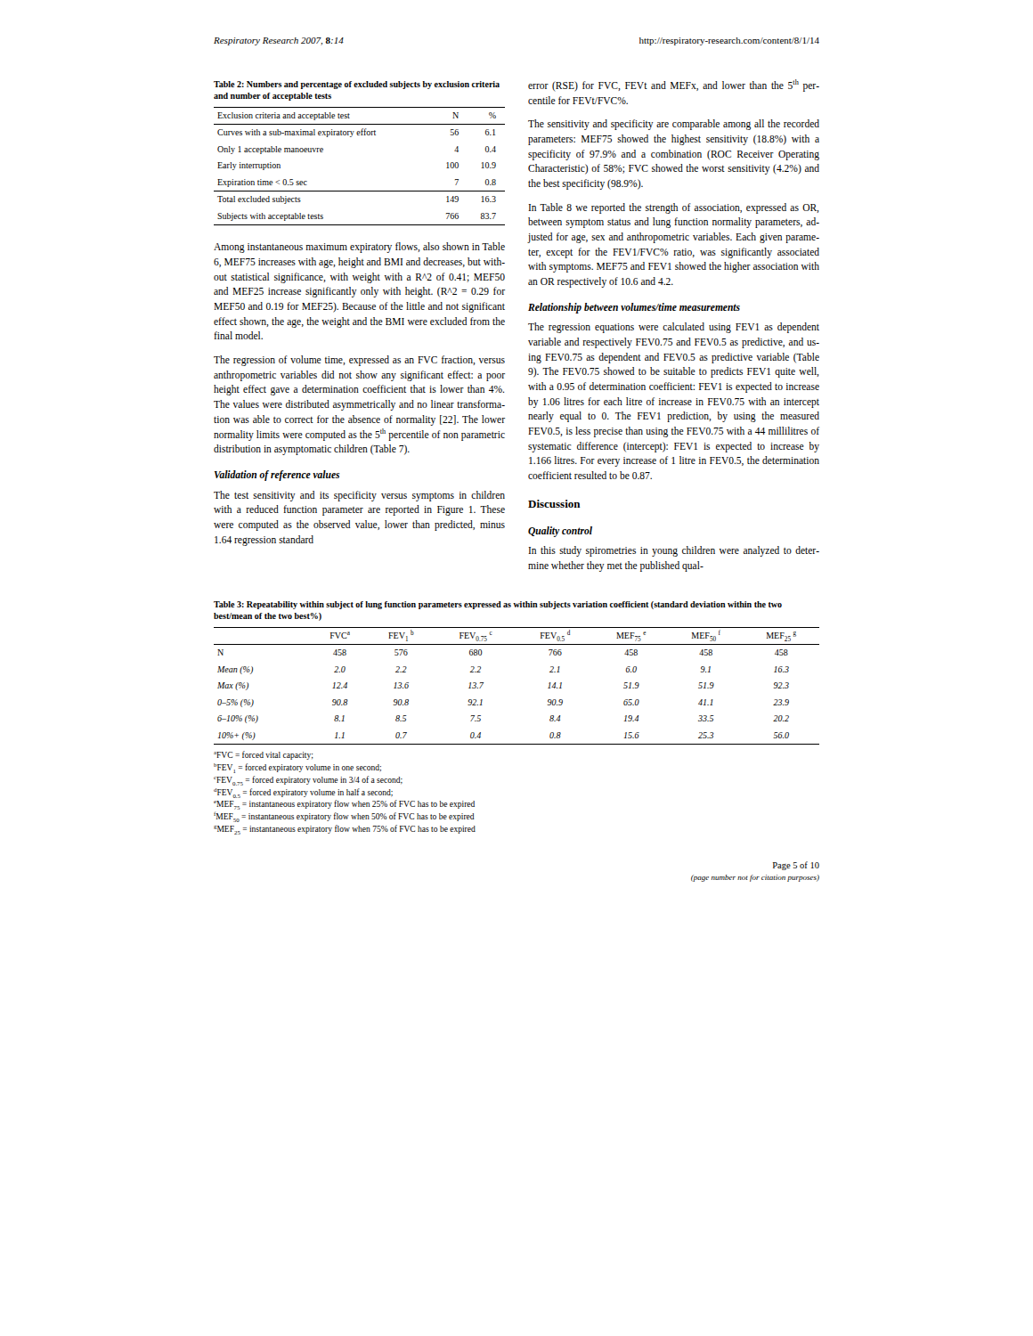Respiratory Research 2007, 8:14
http://respiratory-research.com/content/8/1/14
Table 2: Numbers and percentage of excluded subjects by exclusion criteria and number of acceptable tests
| Exclusion criteria and acceptable test | N | % |
| --- | --- | --- |
| Curves with a sub-maximal expiratory effort | 56 | 6.1 |
| Only 1 acceptable manoeuvre | 4 | 0.4 |
| Early interruption | 100 | 10.9 |
| Expiration time < 0.5 sec | 7 | 0.8 |
| Total excluded subjects | 149 | 16.3 |
| Subjects with acceptable tests | 766 | 83.7 |
Among instantaneous maximum expiratory flows, also shown in Table 6, MEF75 increases with age, height and BMI and decreases, but without statistical significance, with weight with a R^2 of 0.41; MEF50 and MEF25 increase significantly only with height. (R^2 = 0.29 for MEF50 and 0.19 for MEF25). Because of the little and not significant effect shown, the age, the weight and the BMI were excluded from the final model.
The regression of volume time, expressed as an FVC fraction, versus anthropometric variables did not show any significant effect: a poor height effect gave a determination coefficient that is lower than 4%. The values were distributed asymmetrically and no linear transformation was able to correct for the absence of normality [22]. The lower normality limits were computed as the 5th percentile of non parametric distribution in asymptomatic children (Table 7).
Validation of reference values
The test sensitivity and its specificity versus symptoms in children with a reduced function parameter are reported in Figure 1. These were computed as the observed value, lower than predicted, minus 1.64 regression standard
error (RSE) for FVC, FEVt and MEFx, and lower than the 5th percentile for FEVt/FVC%.
The sensitivity and specificity are comparable among all the recorded parameters: MEF75 showed the highest sensitivity (18.8%) with a specificity of 97.9% and a combination (ROC Receiver Operating Characteristic) of 58%; FVC showed the worst sensitivity (4.2%) and the best specificity (98.9%).
In Table 8 we reported the strength of association, expressed as OR, between symptom status and lung function normality parameters, adjusted for age, sex and anthropometric variables. Each given parameter, except for the FEV1/FVC% ratio, was significantly associated with symptoms. MEF75 and FEV1 showed the higher association with an OR respectively of 10.6 and 4.2.
Relationship between volumes/time measurements
The regression equations were calculated using FEV1 as dependent variable and respectively FEV0.75 and FEV0.5 as predictive, and using FEV0.75 as dependent and FEV0.5 as predictive variable (Table 9). The FEV0.75 showed to be suitable to predicts FEV1 quite well, with a 0.95 of determination coefficient: FEV1 is expected to increase by 1.06 litres for each litre of increase in FEV0.75 with an intercept nearly equal to 0. The FEV1 prediction, by using the measured FEV0.5, is less precise than using the FEV0.75 with a 44 millilitres of systematic difference (intercept): FEV1 is expected to increase by 1.166 litres. For every increase of 1 litre in FEV0.5, the determination coefficient resulted to be 0.87.
Discussion
Quality control
In this study spirometries in young children were analyzed to determine whether they met the published qual-
Table 3: Repeatability within subject of lung function parameters expressed as within subjects variation coefficient (standard deviation within the two best/mean of the two best%)
| | FVC a | FEV 1 b | FEV 0.75 c | FEV 0.5 d | MEF 75 e | MEF 50 f | MEF 25 g |
| --- | --- | --- | --- | --- | --- | --- | --- |
| N | 458 | 576 | 680 | 766 | 458 | 458 | 458 |
| Mean (%) | 2.0 | 2.2 | 2.2 | 2.1 | 6.0 | 9.1 | 16.3 |
| Max (%) | 12.4 | 13.6 | 13.7 | 14.1 | 51.9 | 51.9 | 92.3 |
| 0–5% (%) | 90.8 | 90.8 | 92.1 | 90.9 | 65.0 | 41.1 | 23.9 |
| 6–10% (%) | 8.1 | 8.5 | 7.5 | 8.4 | 19.4 | 33.5 | 20.2 |
| 10%+ (%) | 1.1 | 0.7 | 0.4 | 0.8 | 15.6 | 25.3 | 56.0 |
aFVC = forced vital capacity;
bFEV1 = forced expiratory volume in one second;
cFEV0.75 = forced expiratory volume in 3/4 of a second;
dFEV0.5 = forced expiratory volume in half a second;
eMEF75 = instantaneous expiratory flow when 25% of FVC has to be expired
fMEF50 = instantaneous expiratory flow when 50% of FVC has to be expired
gMEF25 = instantaneous expiratory flow when 75% of FVC has to be expired
Page 5 of 10
(page number not for citation purposes)